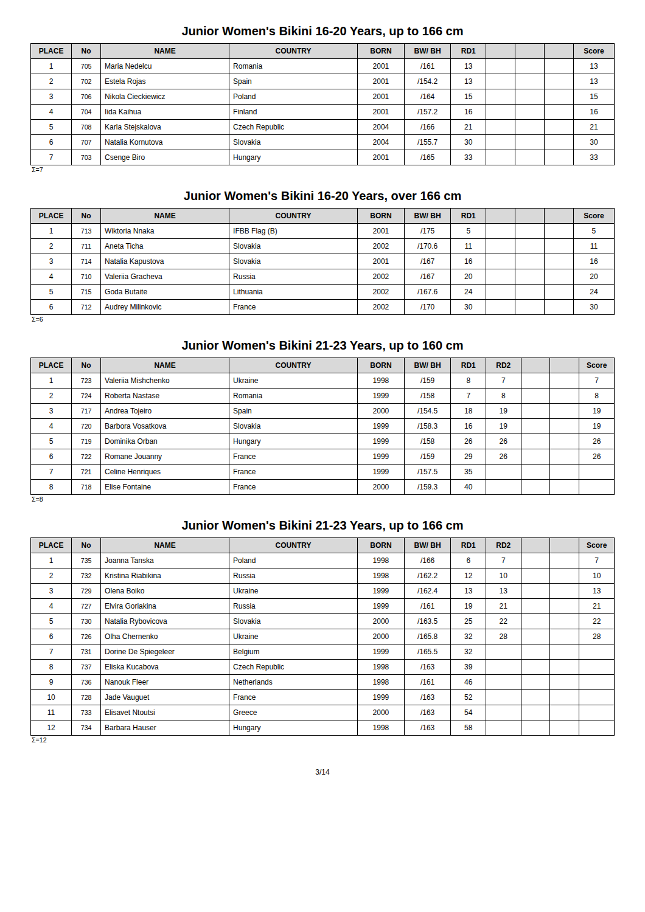Junior Women's Bikini 16-20 Years, up to 166 cm
| PLACE | No | NAME | COUNTRY | BORN | BW/ BH | RD1 | | | | Score |
| --- | --- | --- | --- | --- | --- | --- | --- | --- | --- | --- |
| 1 | 705 | Maria Nedelcu | Romania | 2001 | /161 | 13 | | | | 13 |
| 2 | 702 | Estela Rojas | Spain | 2001 | /154.2 | 13 | | | | 13 |
| 3 | 706 | Nikola Cieckiewicz | Poland | 2001 | /164 | 15 | | | | 15 |
| 4 | 704 | Iida Kaihua | Finland | 2001 | /157.2 | 16 | | | | 16 |
| 5 | 708 | Karla Stejskalova | Czech Republic | 2004 | /166 | 21 | | | | 21 |
| 6 | 707 | Natalia Kornutova | Slovakia | 2004 | /155.7 | 30 | | | | 30 |
| 7 | 703 | Csenge Biro | Hungary | 2001 | /165 | 33 | | | | 33 |
Σ=7
Junior Women's Bikini 16-20 Years, over 166 cm
| PLACE | No | NAME | COUNTRY | BORN | BW/ BH | RD1 | | | | Score |
| --- | --- | --- | --- | --- | --- | --- | --- | --- | --- | --- |
| 1 | 713 | Wiktoria Nnaka | IFBB Flag (B) | 2001 | /175 | 5 | | | | 5 |
| 2 | 711 | Aneta Ticha | Slovakia | 2002 | /170.6 | 11 | | | | 11 |
| 3 | 714 | Natalia Kapustova | Slovakia | 2001 | /167 | 16 | | | | 16 |
| 4 | 710 | Valeriia Gracheva | Russia | 2002 | /167 | 20 | | | | 20 |
| 5 | 715 | Goda Butaite | Lithuania | 2002 | /167.6 | 24 | | | | 24 |
| 6 | 712 | Audrey Milinkovic | France | 2002 | /170 | 30 | | | | 30 |
Σ=6
Junior Women's Bikini 21-23 Years, up to 160 cm
| PLACE | No | NAME | COUNTRY | BORN | BW/ BH | RD1 | RD2 | | | Score |
| --- | --- | --- | --- | --- | --- | --- | --- | --- | --- | --- |
| 1 | 723 | Valeriia Mishchenko | Ukraine | 1998 | /159 | 8 | 7 | | | 7 |
| 2 | 724 | Roberta Nastase | Romania | 1999 | /158 | 7 | 8 | | | 8 |
| 3 | 717 | Andrea Tojeiro | Spain | 2000 | /154.5 | 18 | 19 | | | 19 |
| 4 | 720 | Barbora Vosatkova | Slovakia | 1999 | /158.3 | 16 | 19 | | | 19 |
| 5 | 719 | Dominika Orban | Hungary | 1999 | /158 | 26 | 26 | | | 26 |
| 6 | 722 | Romane Jouanny | France | 1999 | /159 | 29 | 26 | | | 26 |
| 7 | 721 | Celine Henriques | France | 1999 | /157.5 | 35 | | | | |
| 8 | 718 | Elise Fontaine | France | 2000 | /159.3 | 40 | | | | |
Σ=8
Junior Women's Bikini 21-23 Years, up to 166 cm
| PLACE | No | NAME | COUNTRY | BORN | BW/ BH | RD1 | RD2 | | | Score |
| --- | --- | --- | --- | --- | --- | --- | --- | --- | --- | --- |
| 1 | 735 | Joanna Tanska | Poland | 1998 | /166 | 6 | 7 | | | 7 |
| 2 | 732 | Kristina Riabikina | Russia | 1998 | /162.2 | 12 | 10 | | | 10 |
| 3 | 729 | Olena Boiko | Ukraine | 1999 | /162.4 | 13 | 13 | | | 13 |
| 4 | 727 | Elvira Goriakina | Russia | 1999 | /161 | 19 | 21 | | | 21 |
| 5 | 730 | Natalia Rybovicova | Slovakia | 2000 | /163.5 | 25 | 22 | | | 22 |
| 6 | 726 | Olha Chernenko | Ukraine | 2000 | /165.8 | 32 | 28 | | | 28 |
| 7 | 731 | Dorine De Spiegeleer | Belgium | 1999 | /165.5 | 32 | | | | |
| 8 | 737 | Eliska Kucabova | Czech Republic | 1998 | /163 | 39 | | | | |
| 9 | 736 | Nanouk Fleer | Netherlands | 1998 | /161 | 46 | | | | |
| 10 | 728 | Jade Vauguet | France | 1999 | /163 | 52 | | | | |
| 11 | 733 | Elisavet Ntoutsi | Greece | 2000 | /163 | 54 | | | | |
| 12 | 734 | Barbara Hauser | Hungary | 1998 | /163 | 58 | | | | |
Σ=12
3/14